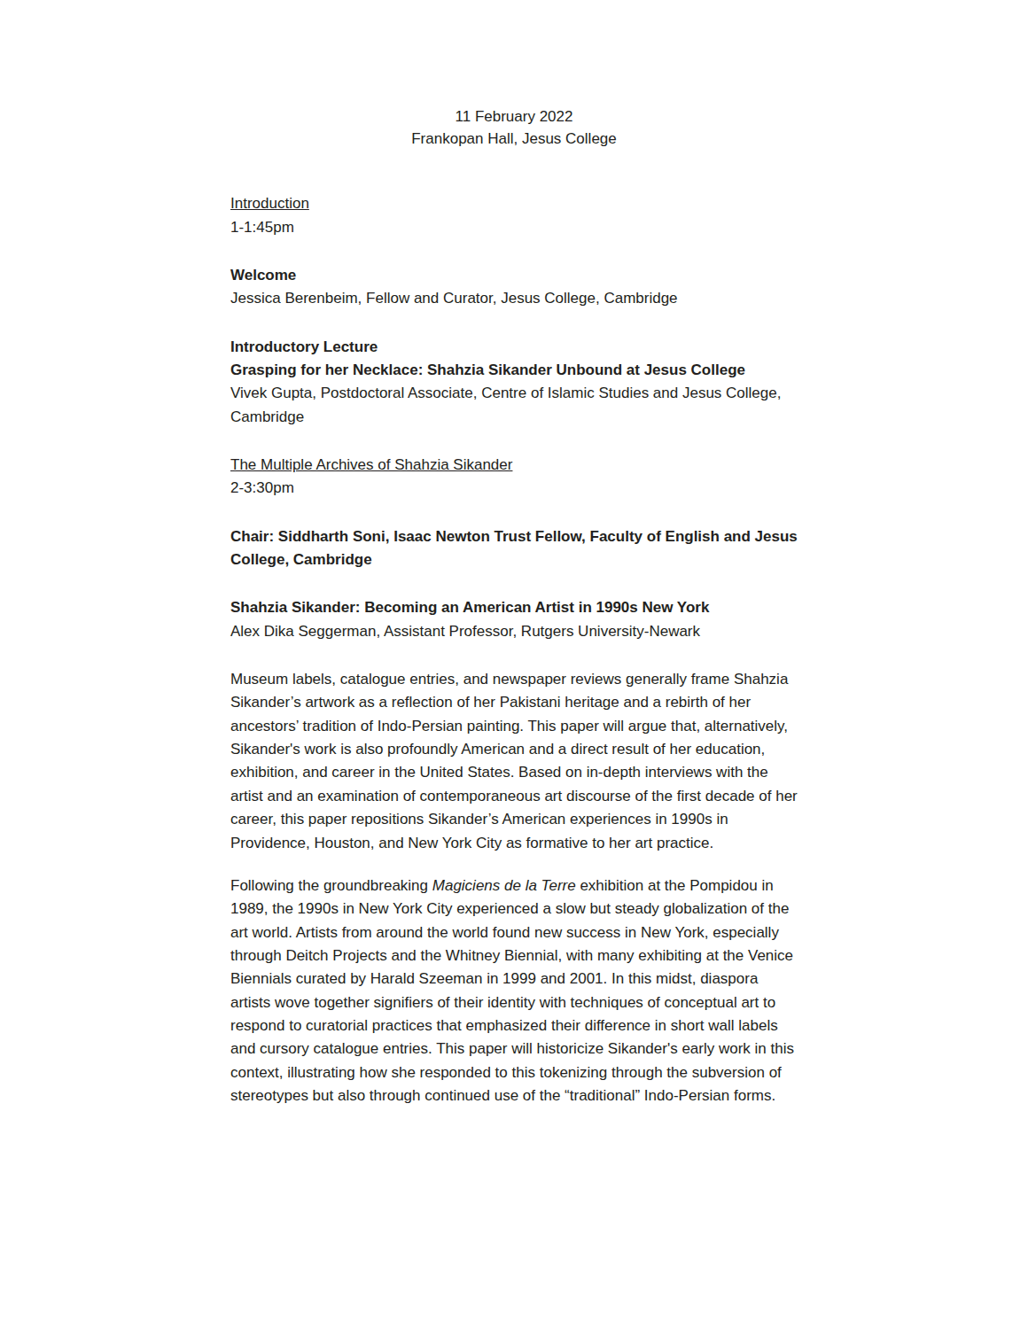11 February 2022
Frankopan Hall, Jesus College
Introduction
1-1:45pm
Welcome
Jessica Berenbeim, Fellow and Curator, Jesus College, Cambridge
Introductory Lecture
Grasping for her Necklace: Shahzia Sikander Unbound at Jesus College
Vivek Gupta, Postdoctoral Associate, Centre of Islamic Studies and Jesus College, Cambridge
The Multiple Archives of Shahzia Sikander
2-3:30pm
Chair: Siddharth Soni, Isaac Newton Trust Fellow, Faculty of English and Jesus College, Cambridge
Shahzia Sikander: Becoming an American Artist in 1990s New York
Alex Dika Seggerman, Assistant Professor, Rutgers University-Newark
Museum labels, catalogue entries, and newspaper reviews generally frame Shahzia Sikander’s artwork as a reflection of her Pakistani heritage and a rebirth of her ancestors’ tradition of Indo-Persian painting. This paper will argue that, alternatively, Sikander's work is also profoundly American and a direct result of her education, exhibition, and career in the United States. Based on in-depth interviews with the artist and an examination of contemporaneous art discourse of the first decade of her career, this paper repositions Sikander’s American experiences in 1990s in Providence, Houston, and New York City as formative to her art practice.
Following the groundbreaking Magiciens de la Terre exhibition at the Pompidou in 1989, the 1990s in New York City experienced a slow but steady globalization of the art world. Artists from around the world found new success in New York, especially through Deitch Projects and the Whitney Biennial, with many exhibiting at the Venice Biennials curated by Harald Szeeman in 1999 and 2001. In this midst, diaspora artists wove together signifiers of their identity with techniques of conceptual art to respond to curatorial practices that emphasized their difference in short wall labels and cursory catalogue entries. This paper will historicize Sikander's early work in this context, illustrating how she responded to this tokenizing through the subversion of stereotypes but also through continued use of the “traditional” Indo-Persian forms.